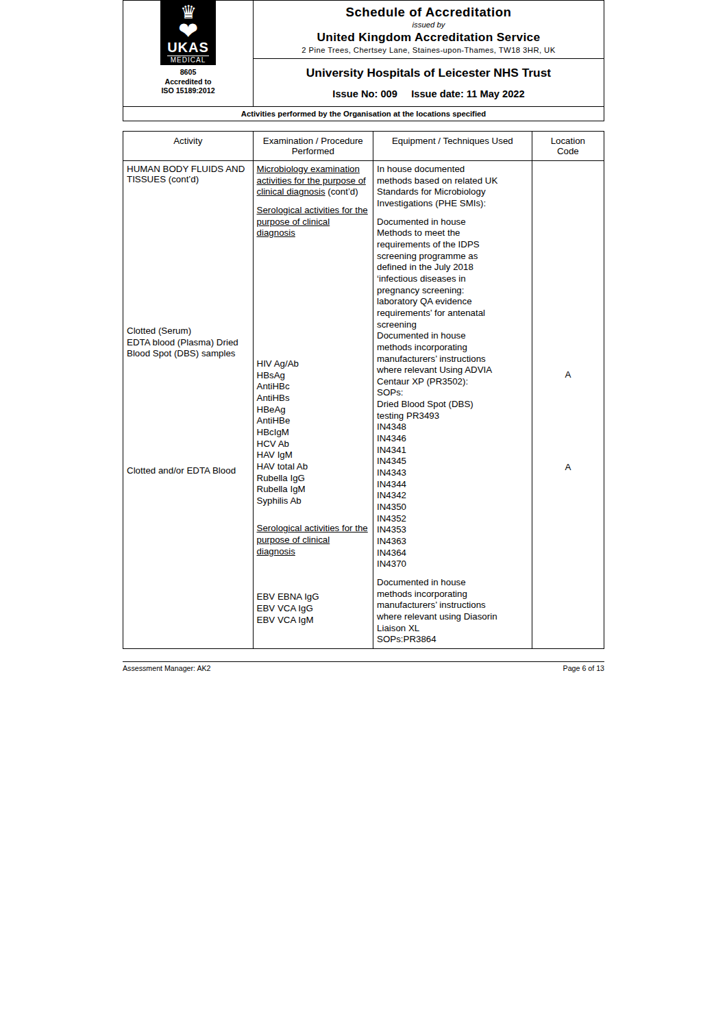| ♛ ❤ UKAS MEDICAL 8605 Accredited to ISO 15189:2012 | Schedule of Accreditation issued by United Kingdom Accreditation Service 2 Pine Trees, Chertsey Lane, Staines-upon-Thames, TW18 3HR, UK University Hospitals of Leicester NHS Trust Issue No: 009 Issue date: 11 May 2022 |
Activities performed by the Organisation at the locations specified
| Activity | Examination / Procedure Performed | Equipment / Techniques Used | Location Code |
| --- | --- | --- | --- |
| HUMAN BODY FLUIDS AND TISSUES (cont’d) Clotted (Serum) EDTA blood (Plasma) Dried Blood Spot (DBS) samples Clotted and/or EDTA Blood | Microbiology examination activities for the purpose of clinical diagnosis (cont’d) Serological activities for the purpose of clinical diagnosis HIV Ag/Ab HBsAg AntiHBc AntiHBs HBeAg AntiHBe HBcIgM HCV Ab HAV IgM HAV total Ab Rubella IgG Rubella IgM Syphilis Ab Serological activities for the purpose of clinical diagnosis EBV EBNA IgG EBV VCA IgG EBV VCA IgM | In house documented methods based on related UK Standards for Microbiology Investigations (PHE SMIs): Documented in house Methods to meet the requirements of the IDPS screening programme as defined in the July 2018 ‘infectious diseases in pregnancy screening: laboratory QA evidence requirements’ for antenatal screening Documented in house methods incorporating manufacturers’ instructions where relevant Using ADVIA Centaur XP (PR3502): SOPs: Dried Blood Spot (DBS) testing PR3493 IN4348 IN4346 IN4341 IN4345 IN4343 IN4344 IN4342 IN4350 IN4352 IN4353 IN4363 IN4364 IN4370 Documented in house methods incorporating manufacturers’ instructions where relevant using Diasorin Liaison XL SOPs:PR3864 | A A |
Assessment Manager: AK2
Page 6 of 13